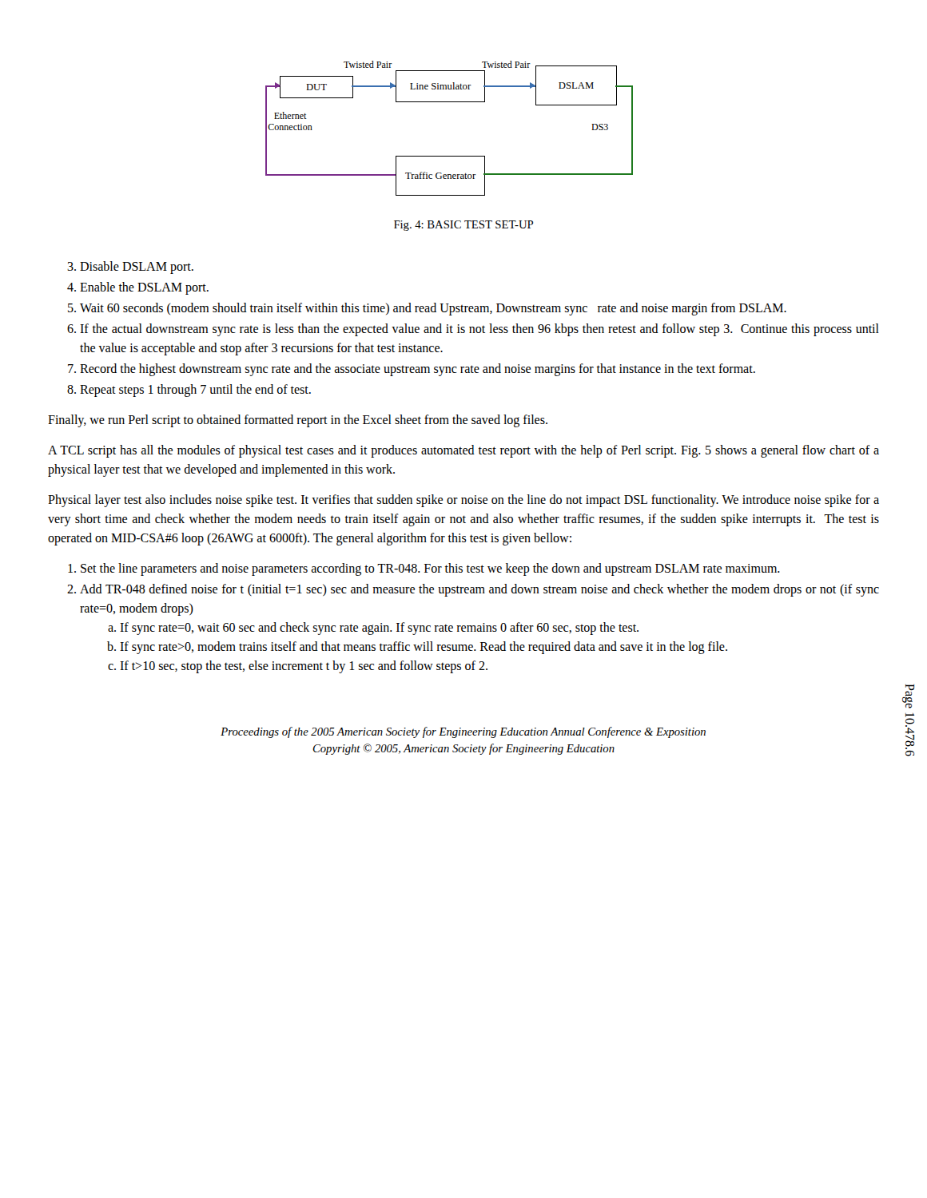DUT
Line Simulator
DSLAM
Traffic Generator
Twisted Pair
Twisted Pair
Ethernet
Connection
DS3
Fig. 4: BASIC TEST SET-UP
Disable DSLAM port.
Enable the DSLAM port.
Wait 60 seconds (modem should train itself within this time) and read Upstream, Downstream sync rate and noise margin from DSLAM.
If the actual downstream sync rate is less than the expected value and it is not less then 96 kbps then retest and follow step 3. Continue this process until the value is acceptable and stop after 3 recursions for that test instance.
Record the highest downstream sync rate and the associate upstream sync rate and noise margins for that instance in the text format.
Repeat steps 1 through 7 until the end of test.
Finally, we run Perl script to obtained formatted report in the Excel sheet from the saved log files.
A TCL script has all the modules of physical test cases and it produces automated test report with the help of Perl script. Fig. 5 shows a general flow chart of a physical layer test that we developed and implemented in this work.
Physical layer test also includes noise spike test. It verifies that sudden spike or noise on the line do not impact DSL functionality. We introduce noise spike for a very short time and check whether the modem needs to train itself again or not and also whether traffic resumes, if the sudden spike interrupts it. The test is operated on MID-CSA#6 loop (26AWG at 6000ft). The general algorithm for this test is given bellow:
Set the line parameters and noise parameters according to TR-048. For this test we keep the down and upstream DSLAM rate maximum.
Add TR-048 defined noise for t (initial t=1 sec) sec and measure the upstream and down stream noise and check whether the modem drops or not (if sync rate=0, modem drops)
If sync rate=0, wait 60 sec and check sync rate again. If sync rate remains 0 after 60 sec, stop the test.
If sync rate>0, modem trains itself and that means traffic will resume. Read the required data and save it in the log file.
If t>10 sec, stop the test, else increment t by 1 sec and follow steps of 2.
Proceedings of the 2005 American Society for Engineering Education Annual Conference & Exposition
Copyright © 2005, American Society for Engineering Education
Page 10.478.6